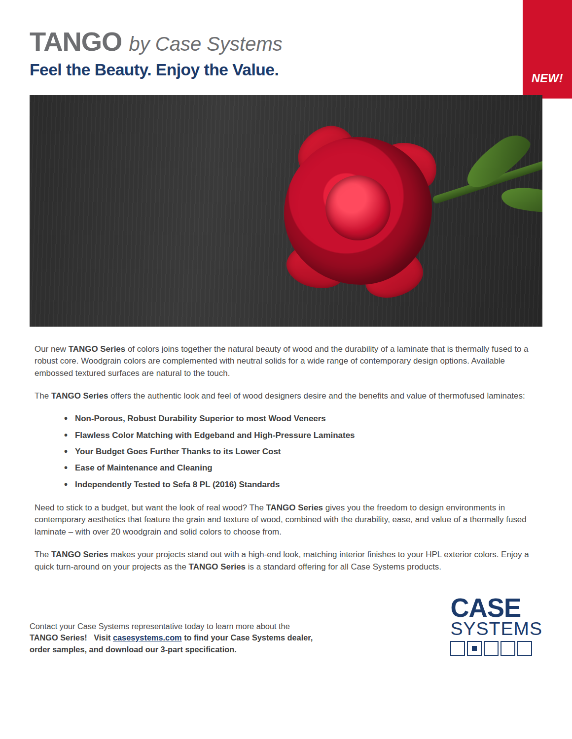NEW!
TANGO by Case Systems
Feel the Beauty. Enjoy the Value.
Our new TANGO Series of colors joins together the natural beauty of wood and the durability of a laminate that is thermally fused to a robust core. Woodgrain colors are complemented with neutral solids for a wide range of contemporary design options. Available embossed textured surfaces are natural to the touch.
The TANGO Series offers the authentic look and feel of wood designers desire and the benefits and value of thermofused laminates:
Non-Porous, Robust Durability Superior to most Wood Veneers
Flawless Color Matching with Edgeband and High-Pressure Laminates
Your Budget Goes Further Thanks to its Lower Cost
Ease of Maintenance and Cleaning
Independently Tested to Sefa 8 PL (2016) Standards
Need to stick to a budget, but want the look of real wood? The TANGO Series gives you the freedom to design environments in contemporary aesthetics that feature the grain and texture of wood, combined with the durability, ease, and value of a thermally fused laminate – with over 20 woodgrain and solid colors to choose from.
The TANGO Series makes your projects stand out with a high-end look, matching interior finishes to your HPL exterior colors. Enjoy a quick turn-around on your projects as the TANGO Series is a standard offering for all Case Systems products.
Contact your Case Systems representative today to learn more about the
TANGO Series! Visit casesystems.com to find your Case Systems dealer,
order samples, and download our 3-part specification.
CASE SYSTEMS